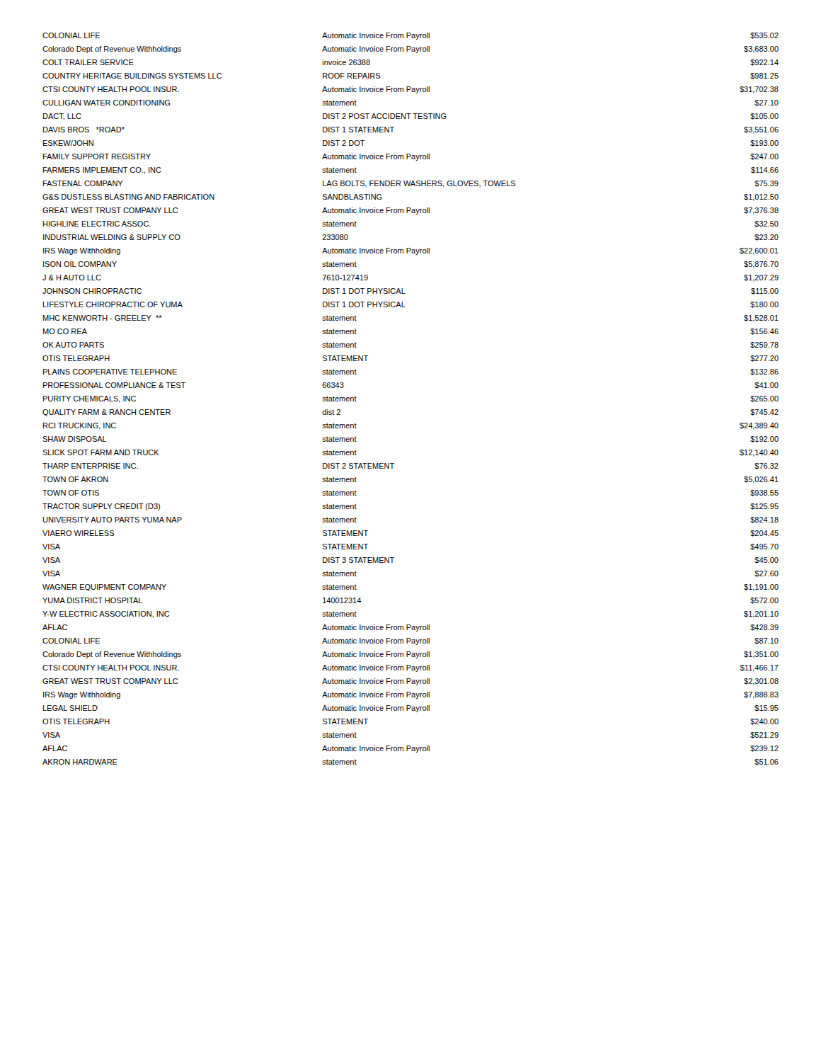| COLONIAL LIFE | Automatic Invoice From Payroll | $535.02 |
| Colorado Dept of Revenue Withholdings | Automatic Invoice From Payroll | $3,683.00 |
| COLT TRAILER SERVICE | invoice 26388 | $922.14 |
| COUNTRY HERITAGE BUILDINGS SYSTEMS LLC | ROOF REPAIRS | $981.25 |
| CTSI COUNTY HEALTH POOL INSUR. | Automatic Invoice From Payroll | $31,702.38 |
| CULLIGAN WATER CONDITIONING | statement | $27.10 |
| DACT, LLC | DIST 2 POST ACCIDENT TESTING | $105.00 |
| DAVIS BROS *ROAD* | DIST 1 STATEMENT | $3,551.06 |
| ESKEW/JOHN | DIST 2 DOT | $193.00 |
| FAMILY SUPPORT REGISTRY | Automatic Invoice From Payroll | $247.00 |
| FARMERS IMPLEMENT CO., INC | statement | $114.66 |
| FASTENAL COMPANY | LAG BOLTS, FENDER WASHERS, GLOVES, TOWELS | $75.39 |
| G&S DUSTLESS BLASTING AND FABRICATION | SANDBLASTING | $1,012.50 |
| GREAT WEST TRUST COMPANY LLC | Automatic Invoice From Payroll | $7,376.38 |
| HIGHLINE ELECTRIC ASSOC. | statement | $32.50 |
| INDUSTRIAL WELDING & SUPPLY CO | 233080 | $23.20 |
| IRS Wage Withholding | Automatic Invoice From Payroll | $22,600.01 |
| ISON OIL COMPANY | statement | $5,876.70 |
| J & H AUTO LLC | 7610-127419 | $1,207.29 |
| JOHNSON CHIROPRACTIC | DIST 1 DOT PHYSICAL | $115.00 |
| LIFESTYLE CHIROPRACTIC OF YUMA | DIST 1 DOT PHYSICAL | $180.00 |
| MHC KENWORTH - GREELEY ** | statement | $1,528.01 |
| MO CO REA | statement | $156.46 |
| OK AUTO PARTS | statement | $259.78 |
| OTIS TELEGRAPH | STATEMENT | $277.20 |
| PLAINS COOPERATIVE TELEPHONE | statement | $132.86 |
| PROFESSIONAL COMPLIANCE & TEST | 66343 | $41.00 |
| PURITY CHEMICALS, INC | statement | $265.00 |
| QUALITY FARM & RANCH CENTER | dist 2 | $745.42 |
| RCI TRUCKING, INC | statement | $24,389.40 |
| SHAW DISPOSAL | statement | $192.00 |
| SLICK SPOT FARM AND TRUCK | statement | $12,140.40 |
| THARP ENTERPRISE INC. | DIST 2 STATEMENT | $76.32 |
| TOWN OF AKRON | statement | $5,026.41 |
| TOWN OF OTIS | statement | $938.55 |
| TRACTOR SUPPLY CREDIT (D3) | statement | $125.95 |
| UNIVERSITY AUTO PARTS YUMA NAP | statement | $824.18 |
| VIAERO WIRELESS | STATEMENT | $204.45 |
| VISA | STATEMENT | $495.70 |
| VISA | DIST 3 STATEMENT | $45.00 |
| VISA | statement | $27.60 |
| WAGNER EQUIPMENT COMPANY | statement | $1,191.00 |
| YUMA DISTRICT HOSPITAL | 140012314 | $572.00 |
| Y-W ELECTRIC ASSOCIATION, INC | statement | $1,201.10 |
| AFLAC | Automatic Invoice From Payroll | $428.39 |
| COLONIAL LIFE | Automatic Invoice From Payroll | $87.10 |
| Colorado Dept of Revenue Withholdings | Automatic Invoice From Payroll | $1,351.00 |
| CTSI COUNTY HEALTH POOL INSUR. | Automatic Invoice From Payroll | $11,466.17 |
| GREAT WEST TRUST COMPANY LLC | Automatic Invoice From Payroll | $2,301.08 |
| IRS Wage Withholding | Automatic Invoice From Payroll | $7,888.83 |
| LEGAL SHIELD | Automatic Invoice From Payroll | $15.95 |
| OTIS TELEGRAPH | STATEMENT | $240.00 |
| VISA | statement | $521.29 |
| AFLAC | Automatic Invoice From Payroll | $239.12 |
| AKRON HARDWARE | statement | $51.06 |